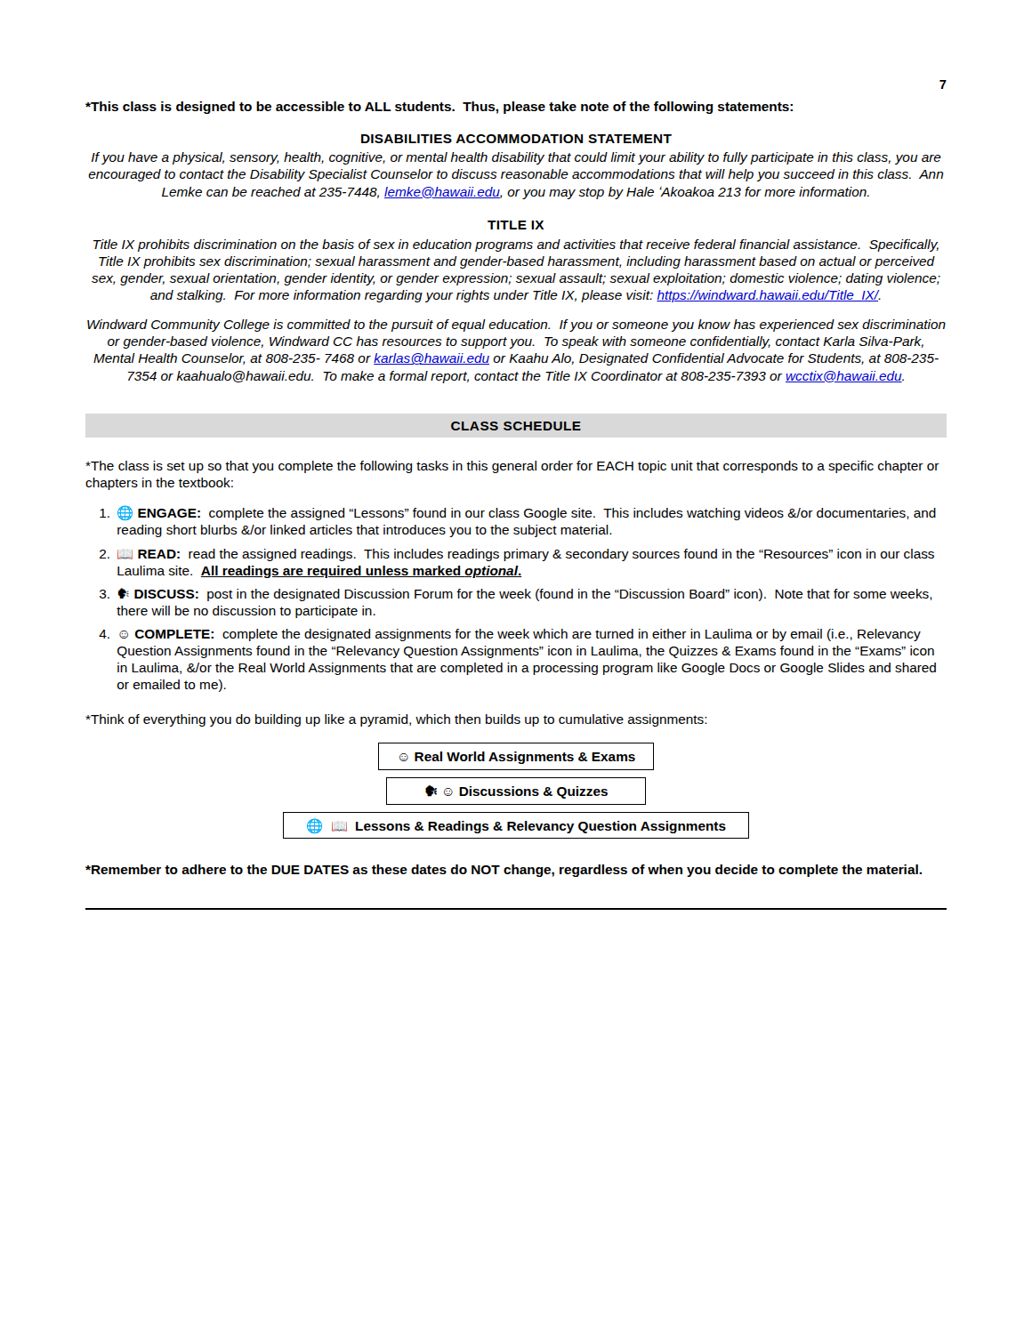7
*This class is designed to be accessible to ALL students. Thus, please take note of the following statements:
DISABILITIES ACCOMMODATION STATEMENT
If you have a physical, sensory, health, cognitive, or mental health disability that could limit your ability to fully participate in this class, you are encouraged to contact the Disability Specialist Counselor to discuss reasonable accommodations that will help you succeed in this class. Ann Lemke can be reached at 235-7448, lemke@hawaii.edu, or you may stop by Hale ʻAkoakoa 213 for more information.
TITLE IX
Title IX prohibits discrimination on the basis of sex in education programs and activities that receive federal financial assistance. Specifically, Title IX prohibits sex discrimination; sexual harassment and gender-based harassment, including harassment based on actual or perceived sex, gender, sexual orientation, gender identity, or gender expression; sexual assault; sexual exploitation; domestic violence; dating violence; and stalking. For more information regarding your rights under Title IX, please visit: https://windward.hawaii.edu/Title_IX/.
Windward Community College is committed to the pursuit of equal education. If you or someone you know has experienced sex discrimination or gender-based violence, Windward CC has resources to support you. To speak with someone confidentially, contact Karla Silva-Park, Mental Health Counselor, at 808-235- 7468 or karlas@hawaii.edu or Kaahu Alo, Designated Confidential Advocate for Students, at 808-235- 7354 or kaahualo@hawaii.edu. To make a formal report, contact the Title IX Coordinator at 808-235-7393 or wcctix@hawaii.edu.
CLASS SCHEDULE
*The class is set up so that you complete the following tasks in this general order for EACH topic unit that corresponds to a specific chapter or chapters in the textbook:
🌐 ENGAGE: complete the assigned “Lessons” found in our class Google site. This includes watching videos &/or documentaries, and reading short blurbs &/or linked articles that introduces you to the subject material.
📖 READ: read the assigned readings. This includes readings primary & secondary sources found in the “Resources” icon in our class Laulima site. All readings are required unless marked optional.
🗣 DISCUSS: post in the designated Discussion Forum for the week (found in the “Discussion Board” icon). Note that for some weeks, there will be no discussion to participate in.
☺ COMPLETE: complete the designated assignments for the week which are turned in either in Laulima or by email (i.e., Relevancy Question Assignments found in the “Relevancy Question Assignments” icon in Laulima, the Quizzes & Exams found in the “Exams” icon in Laulima, &/or the Real World Assignments that are completed in a processing program like Google Docs or Google Slides and shared or emailed to me).
*Think of everything you do building up like a pyramid, which then builds up to cumulative assignments:
☺ Real World Assignments & Exams
🗣 ☺ Discussions & Quizzes
🌐 📖 Lessons & Readings & Relevancy Question Assignments
*Remember to adhere to the DUE DATES as these dates do NOT change, regardless of when you decide to complete the material.